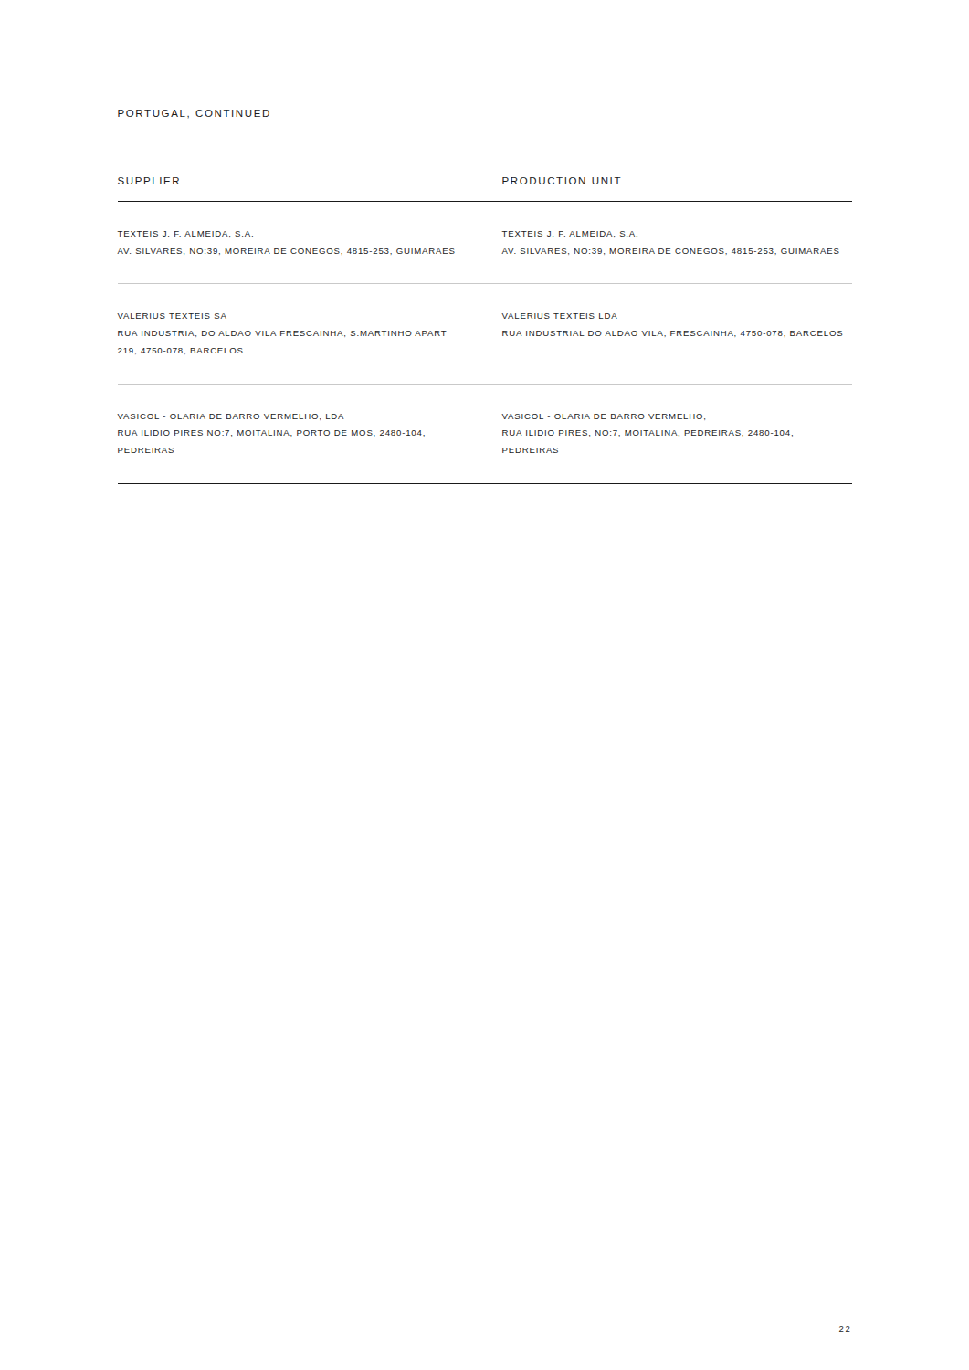Portugal, Continued
| Supplier | Production Unit |
| --- | --- |
| Texteis J. F. Almeida, S.A. Av. Silvares, No:39, Moreira de Conegos, 4815-253, Guimaraes | Texteis J. F. Almeida, S.A. Av. Silvares, No:39, Moreira de Conegos, 4815-253, Guimaraes |
| Valerius Texteis SA Rua Industria, Do Aldao Vila Frescainha, S.Martinho Apart 219, 4750-078, Barcelos | Valerius Texteis LDA Rua Industrial Do Aldao Vila, Frescainha, 4750-078, Barcelos |
| Vasicol - Olaria De Barro Vermelho, LDA Rua Ilidio Pires No:7, Moitalina, Porto De Mos, 2480-104, Pedreiras | Vasicol - Olaria De Barro Vermelho, Rua Ilidio Pires, No:7, Moitalina, Pedreiras, 2480-104, Pedreiras |
22